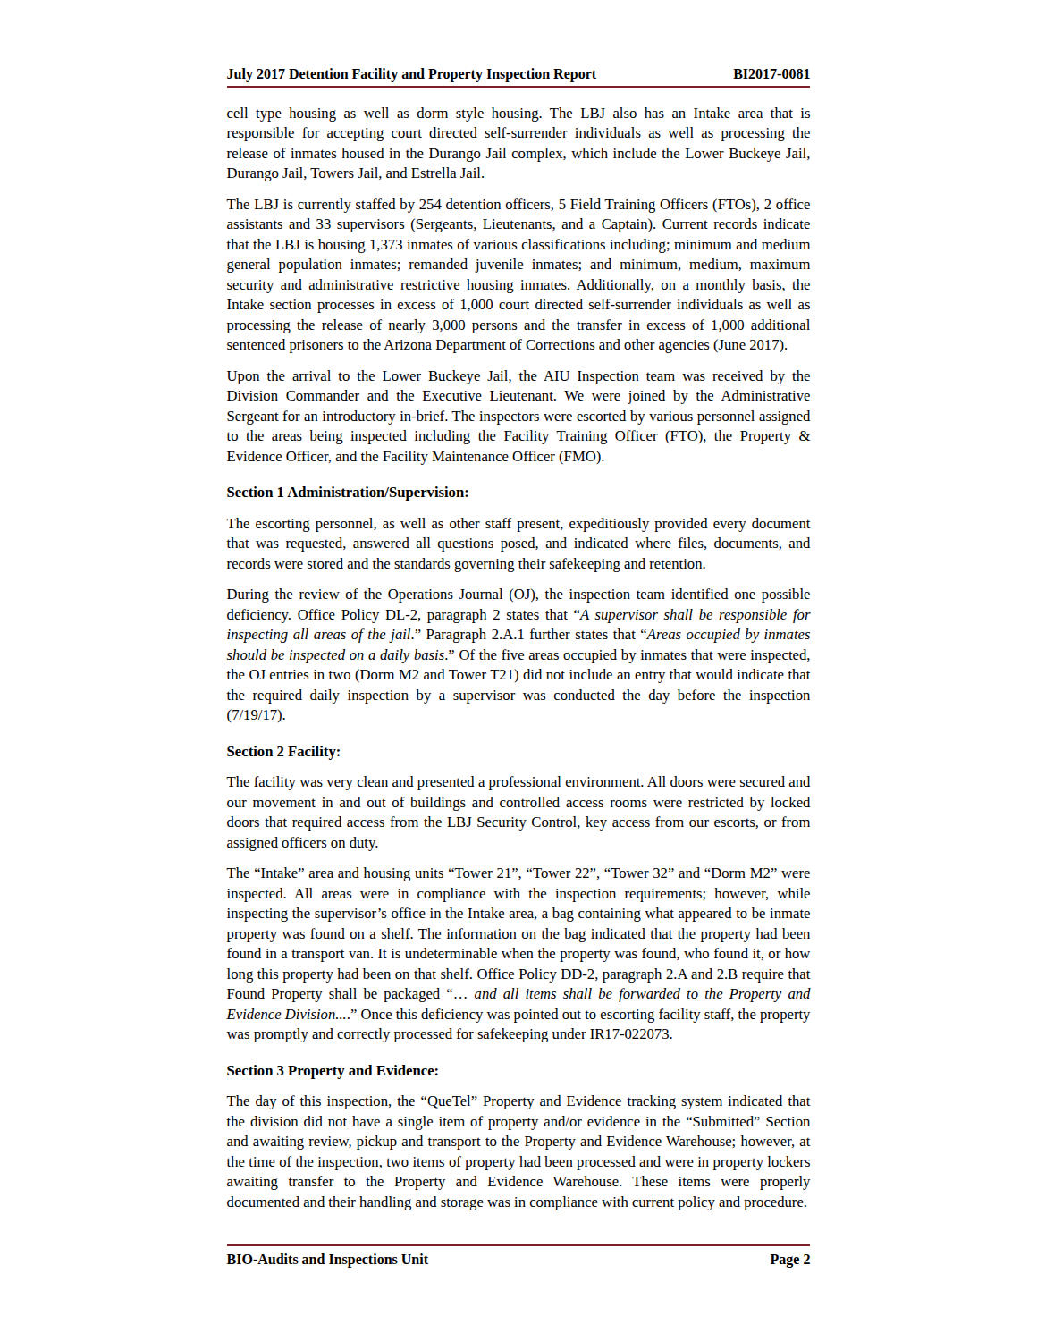July 2017 Detention Facility and Property Inspection Report
BI2017-0081
cell type housing as well as dorm style housing. The LBJ also has an Intake area that is responsible for accepting court directed self-surrender individuals as well as processing the release of inmates housed in the Durango Jail complex, which include the Lower Buckeye Jail, Durango Jail, Towers Jail, and Estrella Jail.
The LBJ is currently staffed by 254 detention officers, 5 Field Training Officers (FTOs), 2 office assistants and 33 supervisors (Sergeants, Lieutenants, and a Captain). Current records indicate that the LBJ is housing 1,373 inmates of various classifications including; minimum and medium general population inmates; remanded juvenile inmates; and minimum, medium, maximum security and administrative restrictive housing inmates. Additionally, on a monthly basis, the Intake section processes in excess of 1,000 court directed self-surrender individuals as well as processing the release of nearly 3,000 persons and the transfer in excess of 1,000 additional sentenced prisoners to the Arizona Department of Corrections and other agencies (June 2017).
Upon the arrival to the Lower Buckeye Jail, the AIU Inspection team was received by the Division Commander and the Executive Lieutenant. We were joined by the Administrative Sergeant for an introductory in-brief. The inspectors were escorted by various personnel assigned to the areas being inspected including the Facility Training Officer (FTO), the Property & Evidence Officer, and the Facility Maintenance Officer (FMO).
Section 1 Administration/Supervision:
The escorting personnel, as well as other staff present, expeditiously provided every document that was requested, answered all questions posed, and indicated where files, documents, and records were stored and the standards governing their safekeeping and retention.
During the review of the Operations Journal (OJ), the inspection team identified one possible deficiency. Office Policy DL-2, paragraph 2 states that “A supervisor shall be responsible for inspecting all areas of the jail.” Paragraph 2.A.1 further states that “Areas occupied by inmates should be inspected on a daily basis.” Of the five areas occupied by inmates that were inspected, the OJ entries in two (Dorm M2 and Tower T21) did not include an entry that would indicate that the required daily inspection by a supervisor was conducted the day before the inspection (7/19/17).
Section 2 Facility:
The facility was very clean and presented a professional environment. All doors were secured and our movement in and out of buildings and controlled access rooms were restricted by locked doors that required access from the LBJ Security Control, key access from our escorts, or from assigned officers on duty.
The “Intake” area and housing units “Tower 21”, “Tower 22”, “Tower 32” and “Dorm M2” were inspected. All areas were in compliance with the inspection requirements; however, while inspecting the supervisor’s office in the Intake area, a bag containing what appeared to be inmate property was found on a shelf. The information on the bag indicated that the property had been found in a transport van. It is undeterminable when the property was found, who found it, or how long this property had been on that shelf. Office Policy DD-2, paragraph 2.A and 2.B require that Found Property shall be packaged “… and all items shall be forwarded to the Property and Evidence Division....” Once this deficiency was pointed out to escorting facility staff, the property was promptly and correctly processed for safekeeping under IR17-022073.
Section 3 Property and Evidence:
The day of this inspection, the “QueTel” Property and Evidence tracking system indicated that the division did not have a single item of property and/or evidence in the “Submitted” Section and awaiting review, pickup and transport to the Property and Evidence Warehouse; however, at the time of the inspection, two items of property had been processed and were in property lockers awaiting transfer to the Property and Evidence Warehouse. These items were properly documented and their handling and storage was in compliance with current policy and procedure.
BIO-Audits and Inspections Unit
Page 2